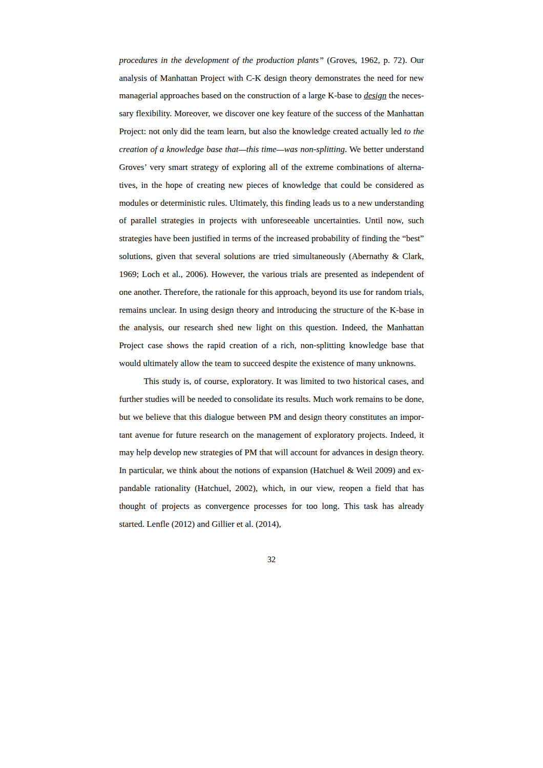procedures in the development of the production plants” (Groves, 1962, p. 72). Our analysis of Manhattan Project with C-K design theory demonstrates the need for new managerial approaches based on the construction of a large K-base to design the necessary flexibility. Moreover, we discover one key feature of the success of the Manhattan Project: not only did the team learn, but also the knowledge created actually led to the creation of a knowledge base that—this time—was non-splitting. We better understand Groves’ very smart strategy of exploring all of the extreme combinations of alternatives, in the hope of creating new pieces of knowledge that could be considered as modules or deterministic rules. Ultimately, this finding leads us to a new understanding of parallel strategies in projects with unforeseeable uncertainties. Until now, such strategies have been justified in terms of the increased probability of finding the “best” solutions, given that several solutions are tried simultaneously (Abernathy & Clark, 1969; Loch et al., 2006). However, the various trials are presented as independent of one another. Therefore, the rationale for this approach, beyond its use for random trials, remains unclear. In using design theory and introducing the structure of the K-base in the analysis, our research shed new light on this question. Indeed, the Manhattan Project case shows the rapid creation of a rich, non-splitting knowledge base that would ultimately allow the team to succeed despite the existence of many unknowns.
This study is, of course, exploratory. It was limited to two historical cases, and further studies will be needed to consolidate its results. Much work remains to be done, but we believe that this dialogue between PM and design theory constitutes an important avenue for future research on the management of exploratory projects. Indeed, it may help develop new strategies of PM that will account for advances in design theory. In particular, we think about the notions of expansion (Hatchuel & Weil 2009) and expandable rationality (Hatchuel, 2002), which, in our view, reopen a field that has thought of projects as convergence processes for too long. This task has already started. Lenfle (2012) and Gillier et al. (2014),
32